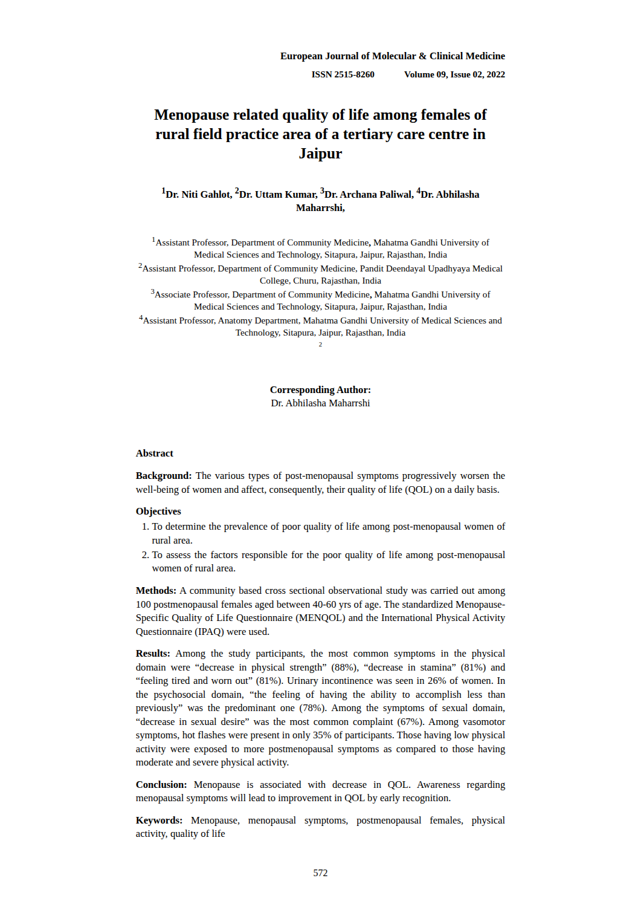European Journal of Molecular & Clinical Medicine
ISSN 2515-8260 Volume 09, Issue 02, 2022
Menopause related quality of life among females of rural field practice area of a tertiary care centre in Jaipur
1Dr. Niti Gahlot, 2Dr. Uttam Kumar, 3Dr. Archana Paliwal, 4Dr. Abhilasha Maharrshi,
1Assistant Professor, Department of Community Medicine, Mahatma Gandhi University of Medical Sciences and Technology, Sitapura, Jaipur, Rajasthan, India
2Assistant Professor, Department of Community Medicine, Pandit Deendayal Upadhyaya Medical College, Churu, Rajasthan, India
3Associate Professor, Department of Community Medicine, Mahatma Gandhi University of Medical Sciences and Technology, Sitapura, Jaipur, Rajasthan, India
4Assistant Professor, Anatomy Department, Mahatma Gandhi University of Medical Sciences and Technology, Sitapura, Jaipur, Rajasthan, India
2
Corresponding Author:
Dr. Abhilasha Maharrshi
Abstract
Background: The various types of post-menopausal symptoms progressively worsen the well-being of women and affect, consequently, their quality of life (QOL) on a daily basis.
Objectives
To determine the prevalence of poor quality of life among post-menopausal women of rural area.
To assess the factors responsible for the poor quality of life among post-menopausal women of rural area.
Methods: A community based cross sectional observational study was carried out among 100 postmenopausal females aged between 40-60 yrs of age. The standardized Menopause-Specific Quality of Life Questionnaire (MENQOL) and the International Physical Activity Questionnaire (IPAQ) were used.
Results: Among the study participants, the most common symptoms in the physical domain were “decrease in physical strength” (88%), “decrease in stamina” (81%) and “feeling tired and worn out” (81%). Urinary incontinence was seen in 26% of women. In the psychosocial domain, “the feeling of having the ability to accomplish less than previously” was the predominant one (78%). Among the symptoms of sexual domain, “decrease in sexual desire” was the most common complaint (67%). Among vasomotor symptoms, hot flashes were present in only 35% of participants. Those having low physical activity were exposed to more postmenopausal symptoms as compared to those having moderate and severe physical activity.
Conclusion: Menopause is associated with decrease in QOL. Awareness regarding menopausal symptoms will lead to improvement in QOL by early recognition.
Keywords: Menopause, menopausal symptoms, postmenopausal females, physical activity, quality of life
572